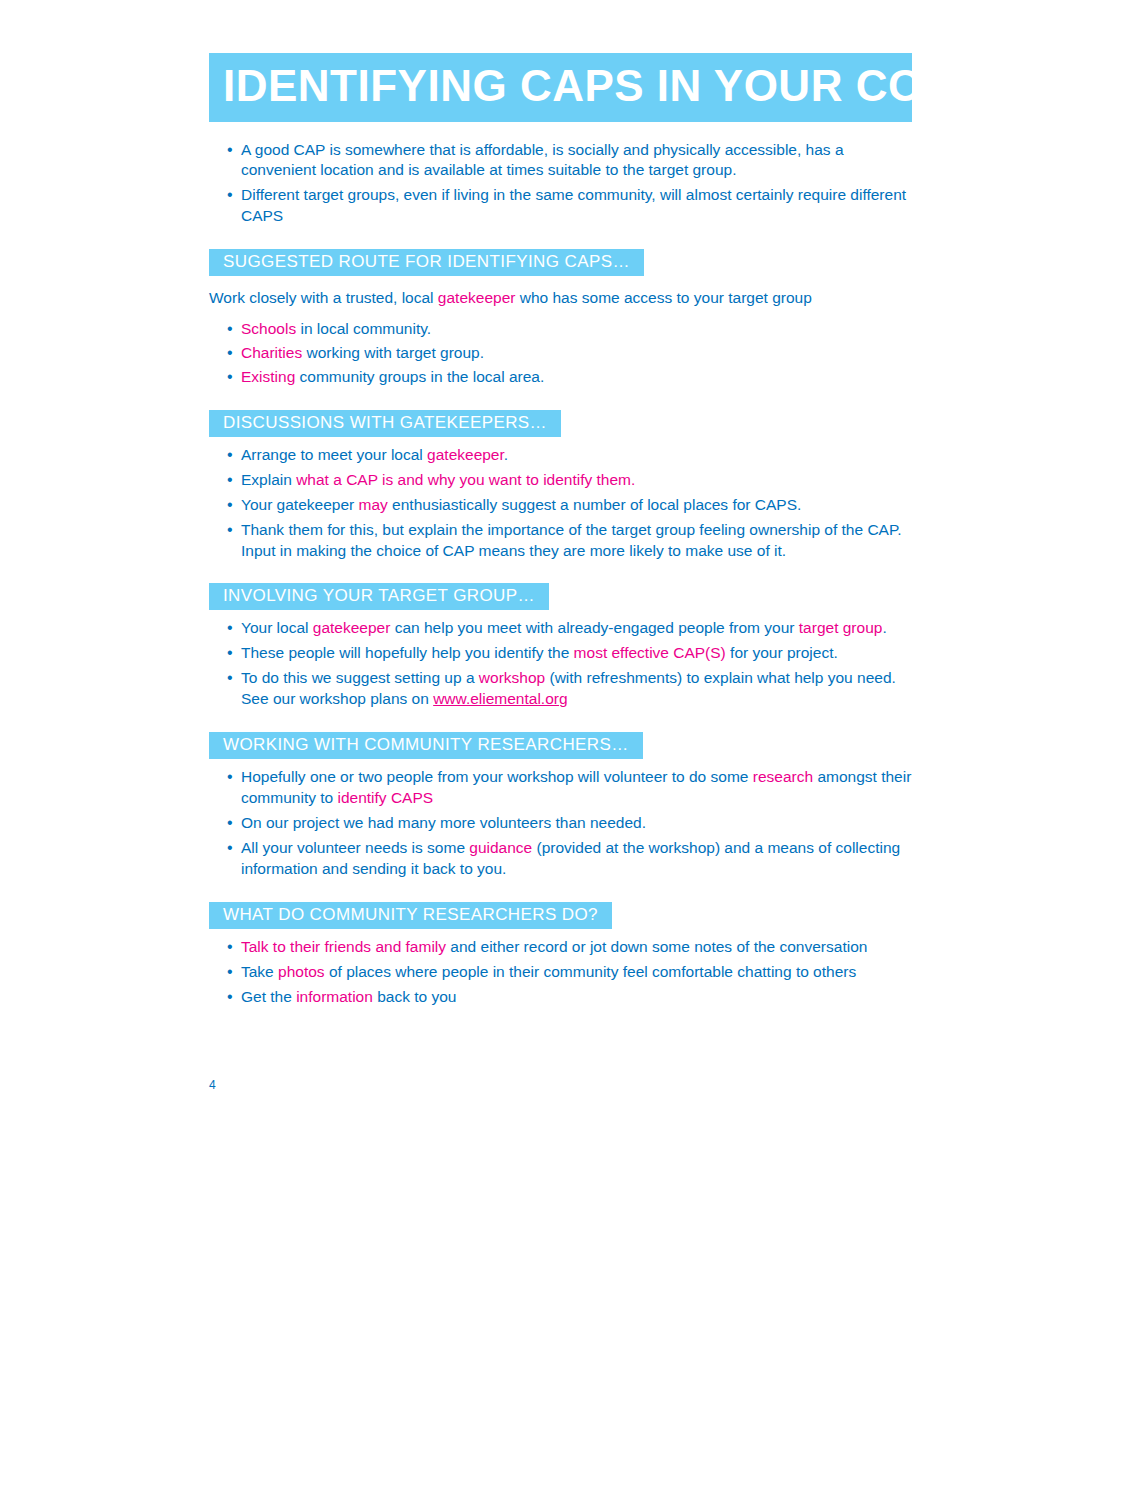Identifying CAPs in your community
A good CAP is somewhere that is affordable, is socially and physically accessible, has a convenient location and is available at times suitable to the target group.
Different target groups, even if living in the same community, will almost certainly require different CAPS
Suggested route for identifying CAPs…
Work closely with a trusted, local gatekeeper who has some access to your target group
Schools in local community.
Charities working with target group.
Existing community groups in the local area.
Discussions with gatekeepers…
Arrange to meet your local gatekeeper.
Explain what a CAP is and why you want to identify them.
Your gatekeeper may enthusiastically suggest a number of local places for CAPS.
Thank them for this, but explain the importance of the target group feeling ownership of the CAP. Input in making the choice of CAP means they are more likely to make use of it.
Involving your target group…
Your local gatekeeper can help you meet with already-engaged people from your target group.
These people will hopefully help you identify the most effective CAP(S) for your project.
To do this we suggest setting up a workshop (with refreshments) to explain what help you need. See our workshop plans on www.eliemental.org
Working with community researchers…
Hopefully one or two people from your workshop will volunteer to do some research amongst their community to identify CAPS
On our project we had many more volunteers than needed.
All your volunteer needs is some guidance (provided at the workshop) and a means of collecting information and sending it back to you.
What do community researchers do?
Talk to their friends and family and either record or jot down some notes of the conversation
Take photos of places where people in their community feel comfortable chatting to others
Get the information back to you
4